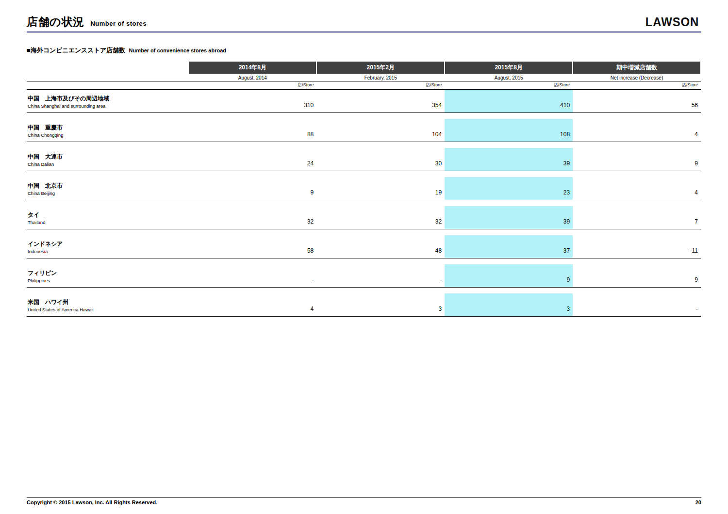店舗の状況 Number of stores
LAWSON
■海外コンビニエンスストア店舗数 Number of convenience stores abroad
| | 2014年8月 | 2015年2月 | 2015年8月 | 期中増減店舗数 |
| --- | --- | --- | --- | --- |
| | August, 2014 | February, 2015 | August, 2015 | Net increase (Decrease) |
| | 店/Store | 店/Store | 店/Store | 店/Store |
| 中国 上海市及びその周辺地域 China Shanghai and surrounding area | 310 | 354 | 410 | 56 |
| 中国 重慶市 China Chongqing | 88 | 104 | 108 | 4 |
| 中国 大連市 China Dalian | 24 | 30 | 39 | 9 |
| 中国 北京市 China Beijing | 9 | 19 | 23 | 4 |
| タイ Thailand | 32 | 32 | 39 | 7 |
| インドネシア Indonesia | 58 | 48 | 37 | -11 |
| フィリピン Philippines | - | - | 9 | 9 |
| 米国 ハワイ州 United States of America Hawaii | 4 | 3 | 3 | - |
Copyright © 2015 Lawson, Inc. All Rights Reserved.
20